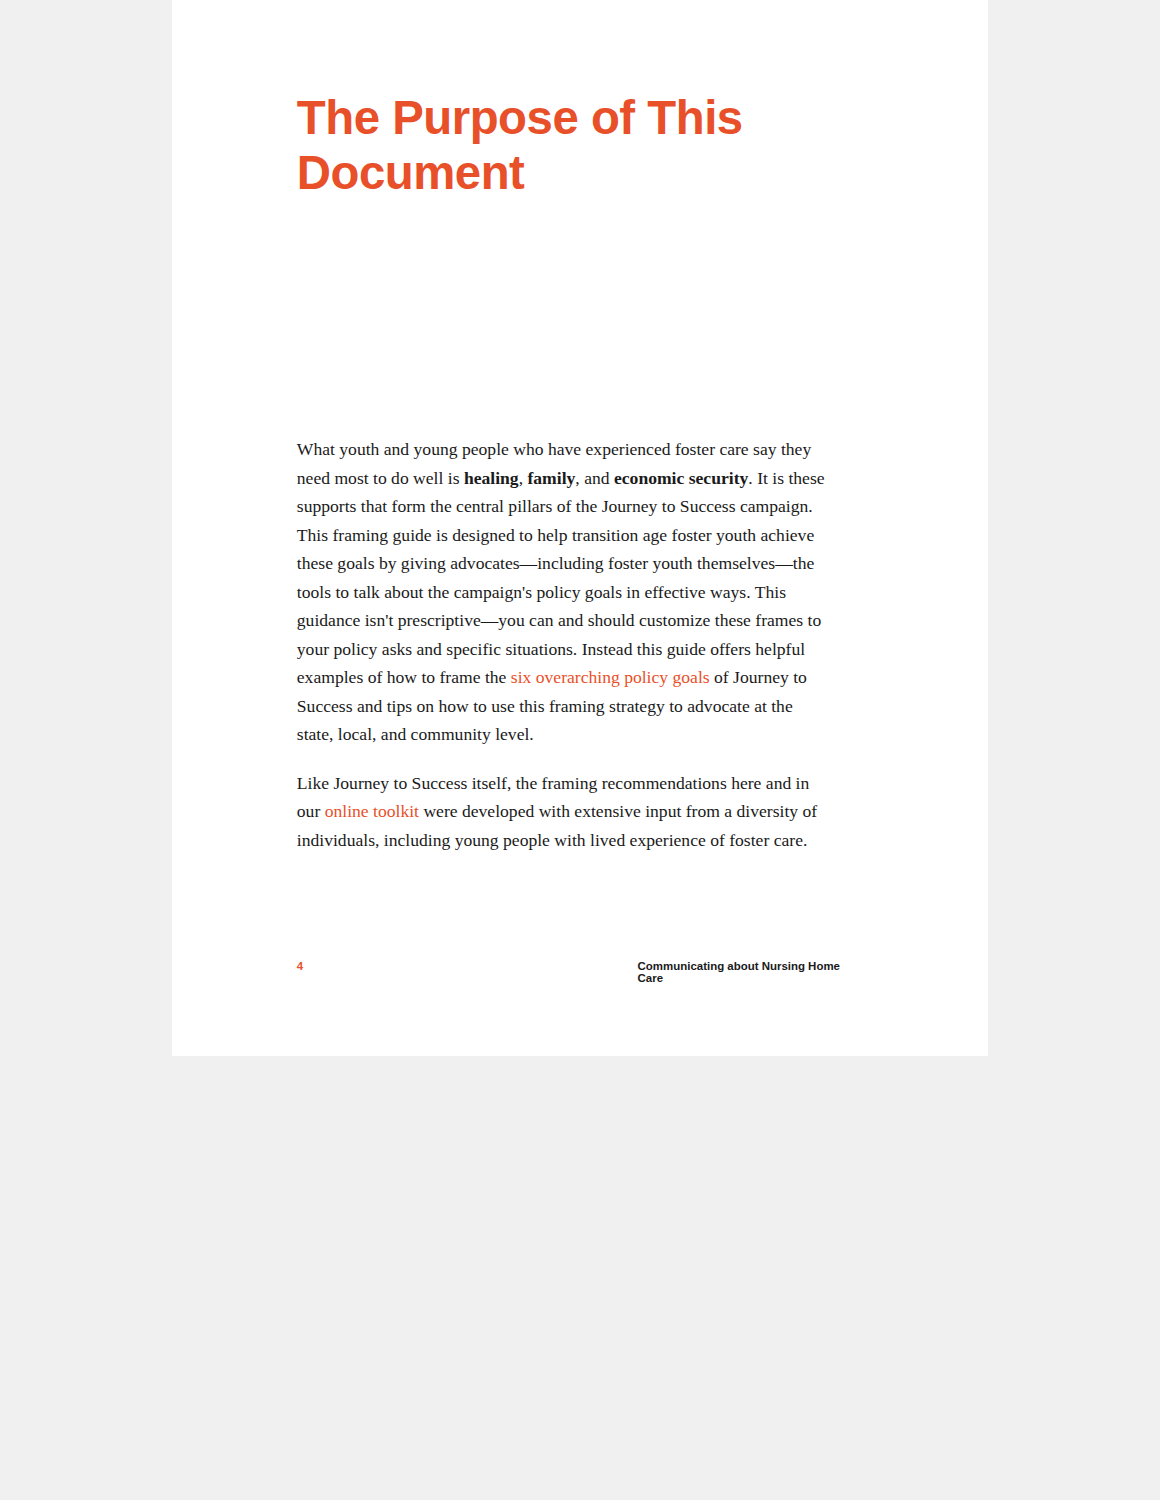The Purpose of This Document
What youth and young people who have experienced foster care say they need most to do well is healing, family, and economic security. It is these supports that form the central pillars of the Journey to Success campaign. This framing guide is designed to help transition age foster youth achieve these goals by giving advocates—including foster youth themselves—the tools to talk about the campaign's policy goals in effective ways. This guidance isn't prescriptive—you can and should customize these frames to your policy asks and specific situations. Instead this guide offers helpful examples of how to frame the six overarching policy goals of Journey to Success and tips on how to use this framing strategy to advocate at the state, local, and community level.
Like Journey to Success itself, the framing recommendations here and in our online toolkit were developed with extensive input from a diversity of individuals, including young people with lived experience of foster care.
4 Communicating about Nursing Home Care